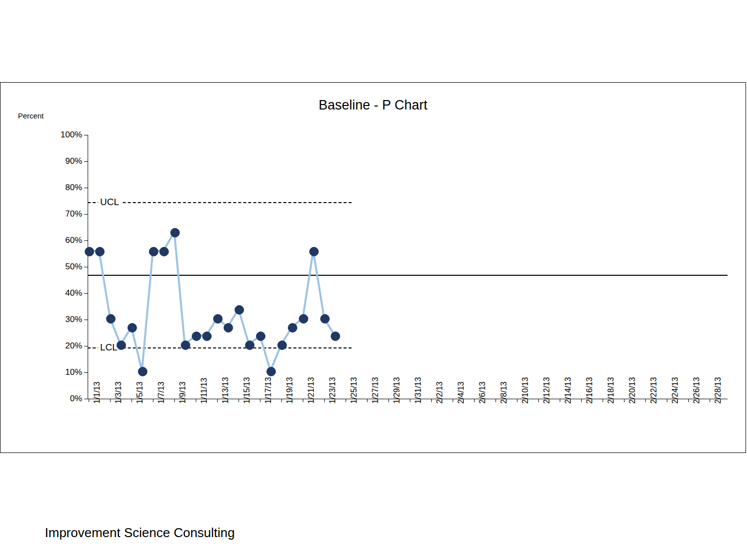Baseline - P Chart
Percent
100%
90%
80%
70%
60%
50%
40%
30%
20%
10%
0%
UCL
LCL
1/1/13
1/3/13
1/5/13
1/7/13
1/9/13
1/11/13
1/13/13
1/15/13
1/17/13
1/19/13
1/21/13
1/23/13
1/25/13
1/27/13
1/29/13
1/31/13
2/2/13
2/4/13
2/6/13
2/8/13
2/10/13
2/12/13
2/14/13
2/16/13
2/18/13
2/20/13
2/22/13
2/24/13
2/26/13
2/28/13
Improvement Science Consulting